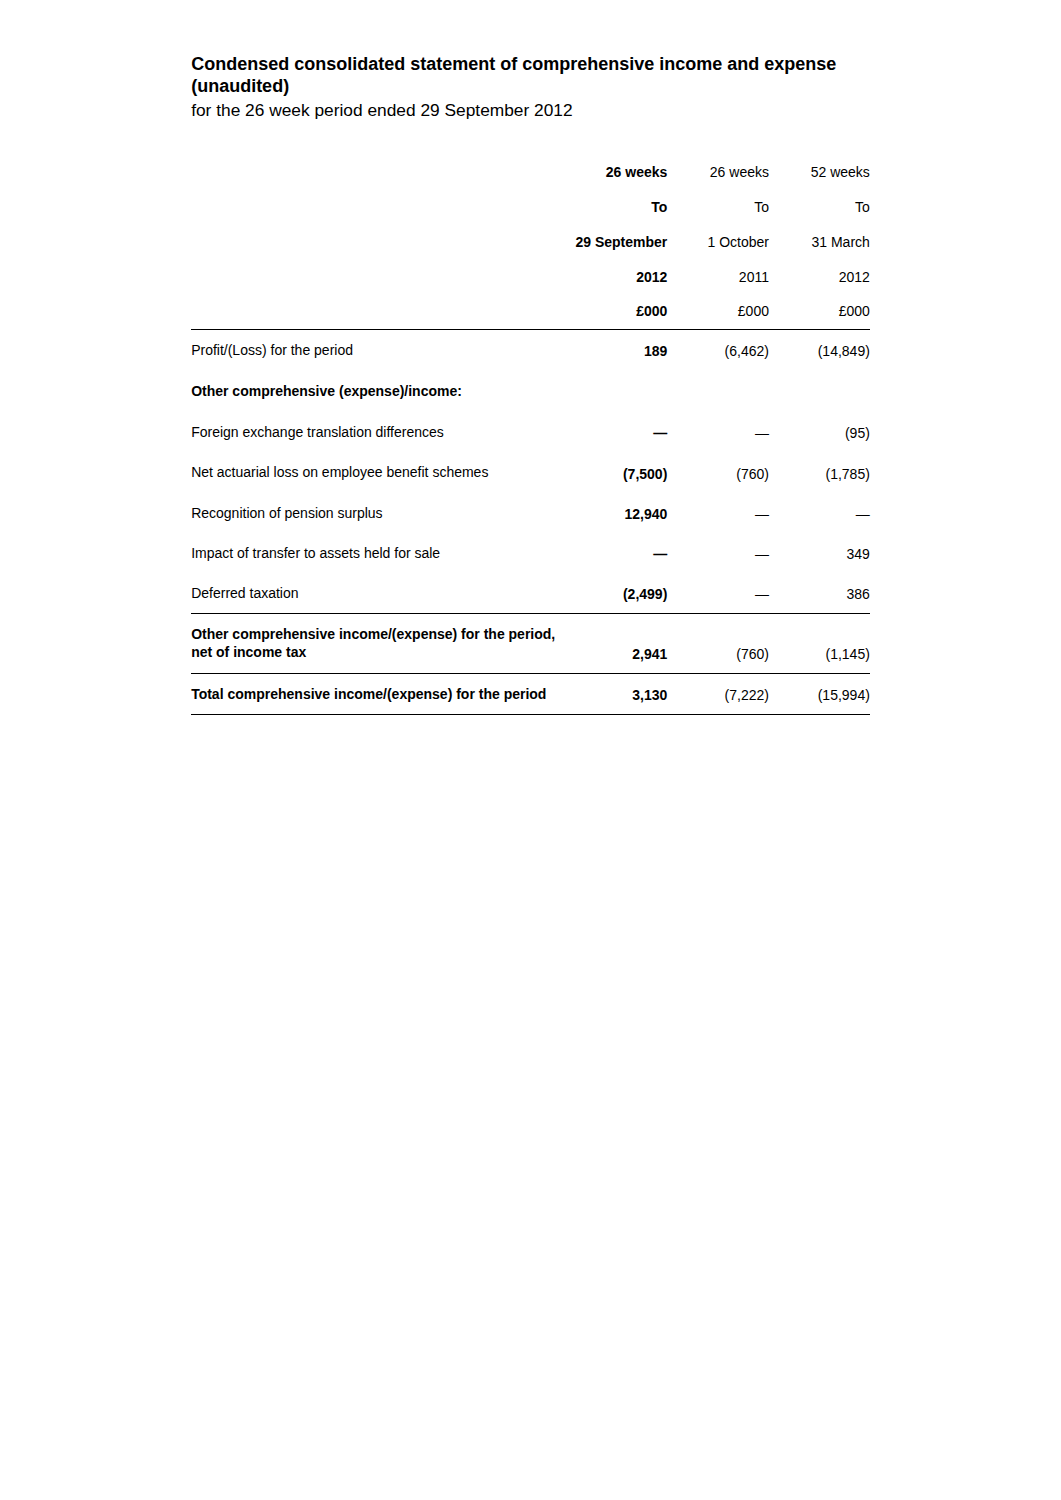Condensed consolidated statement of comprehensive income and expense (unaudited)
for the 26 week period ended 29 September 2012
| | 26 weeks | 26 weeks | 52 weeks |
| --- | --- | --- | --- |
| | To | To | To |
| | 29 September | 1 October | 31 March |
| | 2012 | 2011 | 2012 |
| | £000 | £000 | £000 |
| Profit/(Loss) for the period | 189 | (6,462) | (14,849) |
| Other comprehensive (expense)/income: | | | |
| Foreign exchange translation differences | — | — | (95) |
| Net actuarial loss on employee benefit schemes | (7,500) | (760) | (1,785) |
| Recognition of pension surplus | 12,940 | — | — |
| Impact of transfer to assets held for sale | — | — | 349 |
| Deferred taxation | (2,499) | — | 386 |
| Other comprehensive income/(expense) for the period, net of income tax | 2,941 | (760) | (1,145) |
| Total comprehensive income/(expense) for the period | 3,130 | (7,222) | (15,994) |